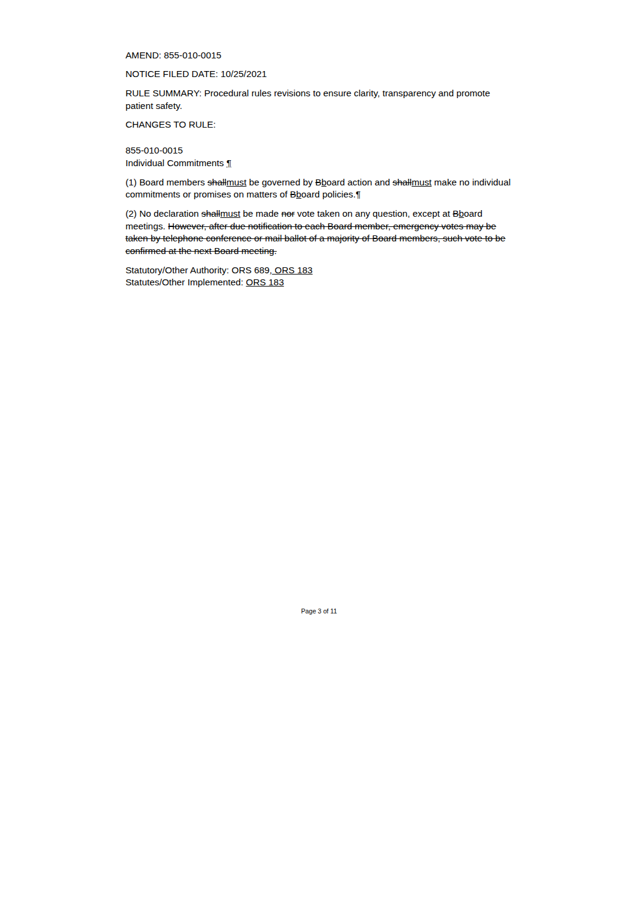AMEND: 855-010-0015
NOTICE FILED DATE: 10/25/2021
RULE SUMMARY: Procedural rules revisions to ensure clarity, transparency and promote patient safety.
CHANGES TO RULE:
855-010-0015
Individual Commitments ¶
(1) Board members shall must be governed by Bboard action and shall must make no individual commitments or promises on matters of Bboard policies.¶
(2) No declaration shall must be made nor vote taken on any question, except at Bboard meetings. However, after due notification to each Board member, emergency votes may be taken by telephone conference or mail ballot of a majority of Board members, such vote to be confirmed at the next Board meeting.
Statutory/Other Authority: ORS 689, ORS 183
Statutes/Other Implemented: ORS 183
Page 3 of 11